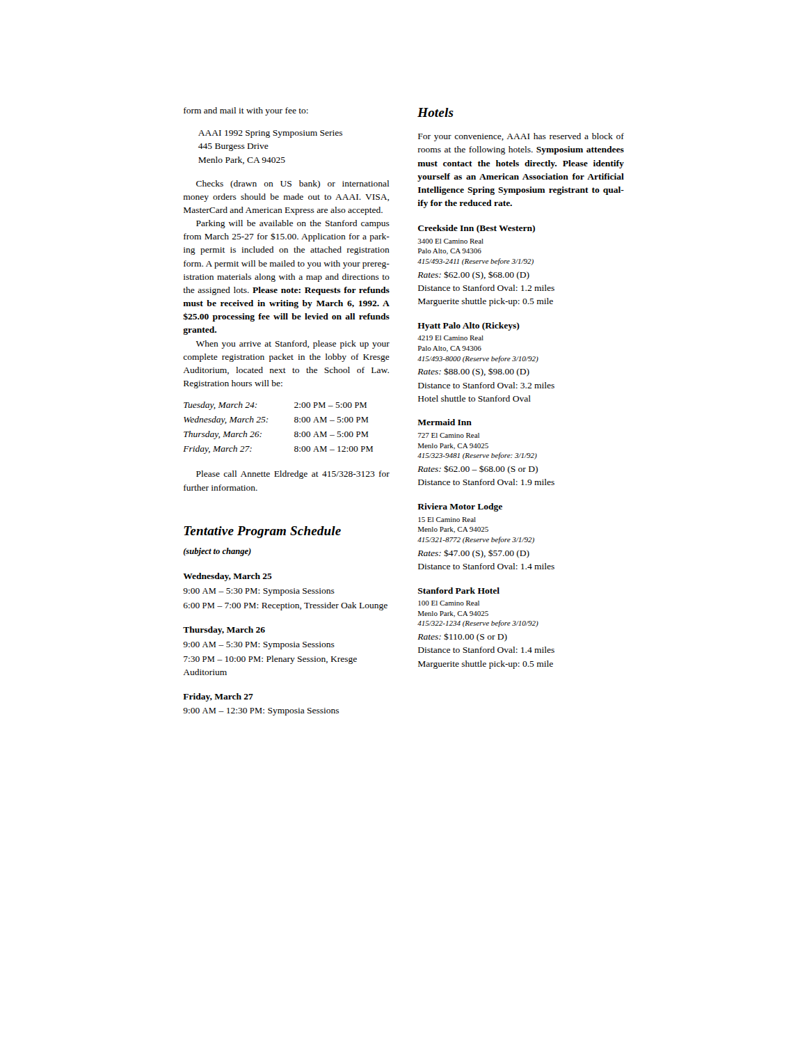form and mail it with your fee to:
AAAI 1992 Spring Symposium Series
445 Burgess Drive
Menlo Park, CA 94025
Checks (drawn on US bank) or international money orders should be made out to AAAI. VISA, MasterCard and American Express are also accepted.
Parking will be available on the Stanford campus from March 25-27 for $15.00. Application for a parking permit is included on the attached registration form. A permit will be mailed to you with your preregistration materials along with a map and directions to the assigned lots. Please note: Requests for refunds must be received in writing by March 6, 1992. A $25.00 processing fee will be levied on all refunds granted.
When you arrive at Stanford, please pick up your complete registration packet in the lobby of Kresge Auditorium, located next to the School of Law. Registration hours will be:
| Tuesday, March 24: | 2:00 PM – 5:00 PM |
| Wednesday, March 25: | 8:00 AM – 5:00 PM |
| Thursday, March 26: | 8:00 AM – 5:00 PM |
| Friday, March 27: | 8:00 AM – 12:00 PM |
Please call Annette Eldredge at 415/328-3123 for further information.
Tentative Program Schedule
(subject to change)
Wednesday, March 25
9:00 AM – 5:30 PM: Symposia Sessions
6:00 PM – 7:00 PM: Reception, Tressider Oak Lounge
Thursday, March 26
9:00 AM – 5:30 PM: Symposia Sessions
7:30 PM – 10:00 PM: Plenary Session, Kresge Auditorium
Friday, March 27
9:00 AM – 12:30 PM: Symposia Sessions
Hotels
For your convenience, AAAI has reserved a block of rooms at the following hotels. Symposium attendees must contact the hotels directly. Please identify yourself as an American Association for Artificial Intelligence Spring Symposium registrant to qualify for the reduced rate.
Creekside Inn (Best Western)
3400 El Camino Real
Palo Alto, CA 94306
415/493-2411 (Reserve before 3/1/92)
Rates: $62.00 (S), $68.00 (D)
Distance to Stanford Oval: 1.2 miles
Marguerite shuttle pick-up: 0.5 mile
Hyatt Palo Alto (Rickeys)
4219 El Camino Real
Palo Alto, CA 94306
415/493-8000 (Reserve before 3/10/92)
Rates: $88.00 (S), $98.00 (D)
Distance to Stanford Oval: 3.2 miles
Hotel shuttle to Stanford Oval
Mermaid Inn
727 El Camino Real
Menlo Park, CA 94025
415/323-9481 (Reserve before: 3/1/92)
Rates: $62.00 – $68.00 (S or D)
Distance to Stanford Oval: 1.9 miles
Riviera Motor Lodge
15 El Camino Real
Menlo Park, CA 94025
415/321-8772 (Reserve before 3/1/92)
Rates: $47.00 (S), $57.00 (D)
Distance to Stanford Oval: 1.4 miles
Stanford Park Hotel
100 El Camino Real
Menlo Park, CA 94025
415/322-1234 (Reserve before 3/10/92)
Rates: $110.00 (S or D)
Distance to Stanford Oval: 1.4 miles
Marguerite shuttle pick-up: 0.5 mile